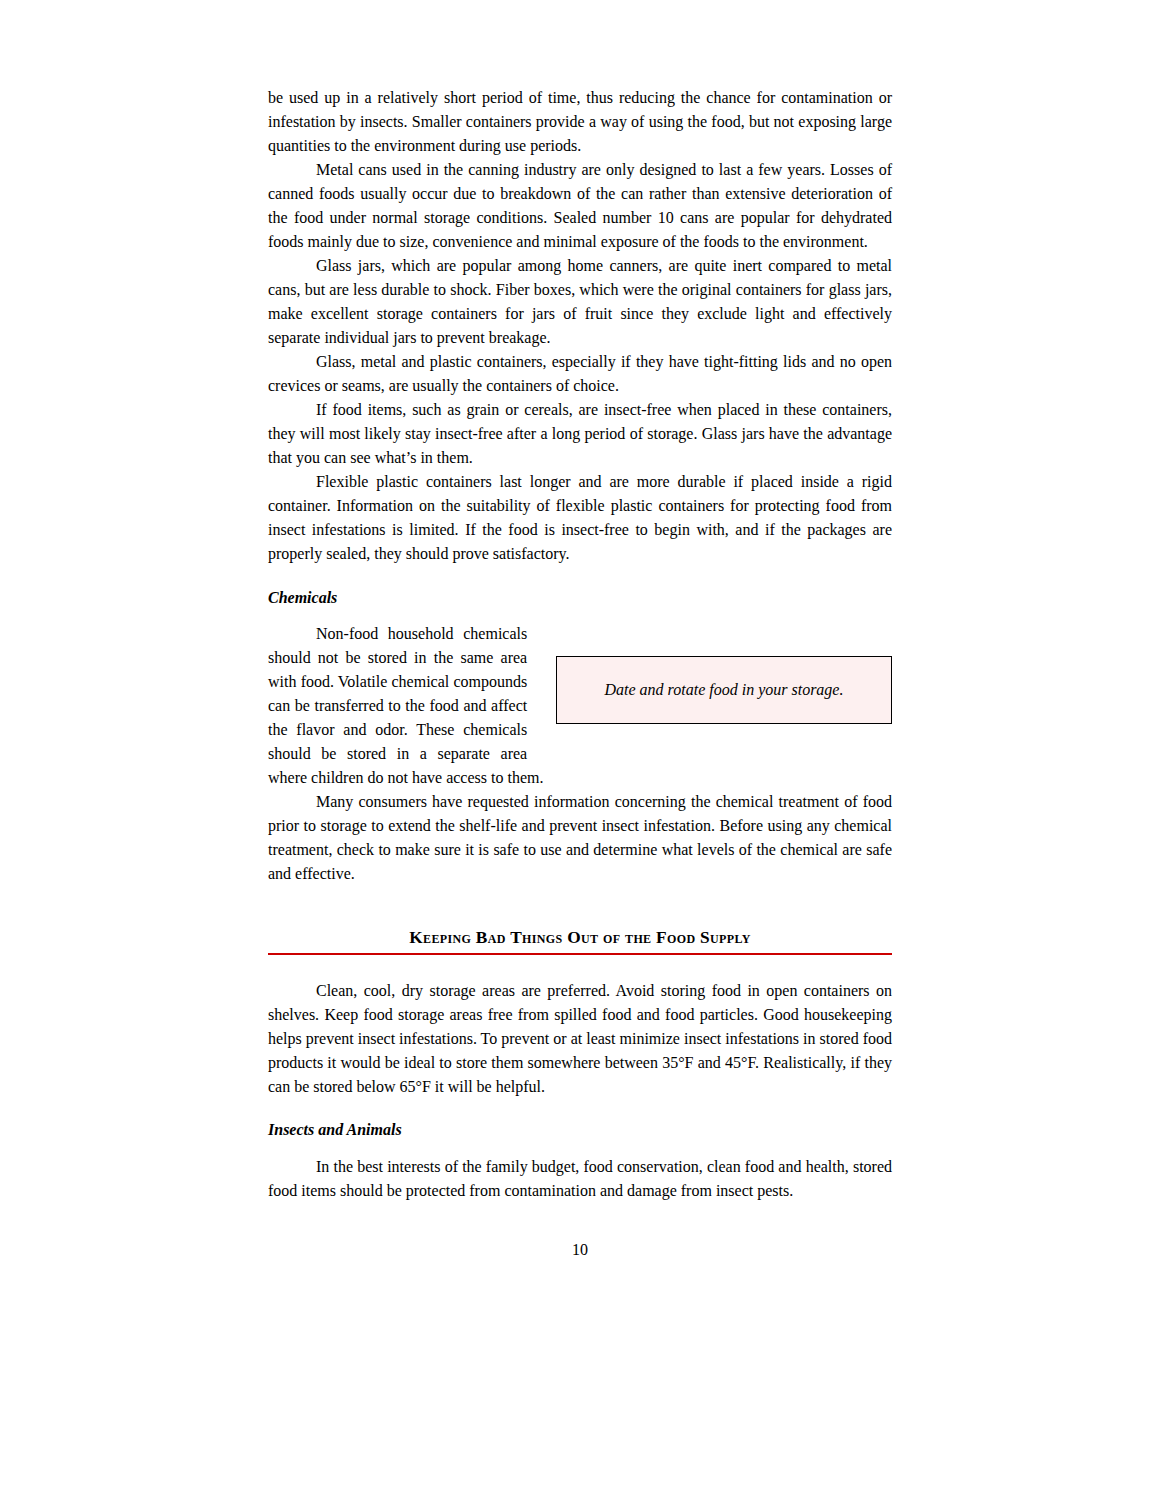be used up in a relatively short period of time, thus reducing the chance for contamination or infestation by insects. Smaller containers provide a way of using the food, but not exposing large quantities to the environment during use periods.
Metal cans used in the canning industry are only designed to last a few years. Losses of canned foods usually occur due to breakdown of the can rather than extensive deterioration of the food under normal storage conditions. Sealed number 10 cans are popular for dehydrated foods mainly due to size, convenience and minimal exposure of the foods to the environment.
Glass jars, which are popular among home canners, are quite inert compared to metal cans, but are less durable to shock. Fiber boxes, which were the original containers for glass jars, make excellent storage containers for jars of fruit since they exclude light and effectively separate individual jars to prevent breakage.
Glass, metal and plastic containers, especially if they have tight-fitting lids and no open crevices or seams, are usually the containers of choice.
If food items, such as grain or cereals, are insect-free when placed in these containers, they will most likely stay insect-free after a long period of storage. Glass jars have the advantage that you can see what’s in them.
Flexible plastic containers last longer and are more durable if placed inside a rigid container. Information on the suitability of flexible plastic containers for protecting food from insect infestations is limited. If the food is insect-free to begin with, and if the packages are properly sealed, they should prove satisfactory.
Chemicals
Date and rotate food in your storage.
Non-food household chemicals should not be stored in the same area with food. Volatile chemical compounds can be transferred to the food and affect the flavor and odor. These chemicals should be stored in a separate area where children do not have access to them.
Many consumers have requested information concerning the chemical treatment of food prior to storage to extend the shelf-life and prevent insect infestation. Before using any chemical treatment, check to make sure it is safe to use and determine what levels of the chemical are safe and effective.
Keeping Bad Things Out of the Food Supply
Clean, cool, dry storage areas are preferred. Avoid storing food in open containers on shelves. Keep food storage areas free from spilled food and food particles. Good housekeeping helps prevent insect infestations. To prevent or at least minimize insect infestations in stored food products it would be ideal to store them somewhere between 35°F and 45°F. Realistically, if they can be stored below 65°F it will be helpful.
Insects and Animals
In the best interests of the family budget, food conservation, clean food and health, stored food items should be protected from contamination and damage from insect pests.
10